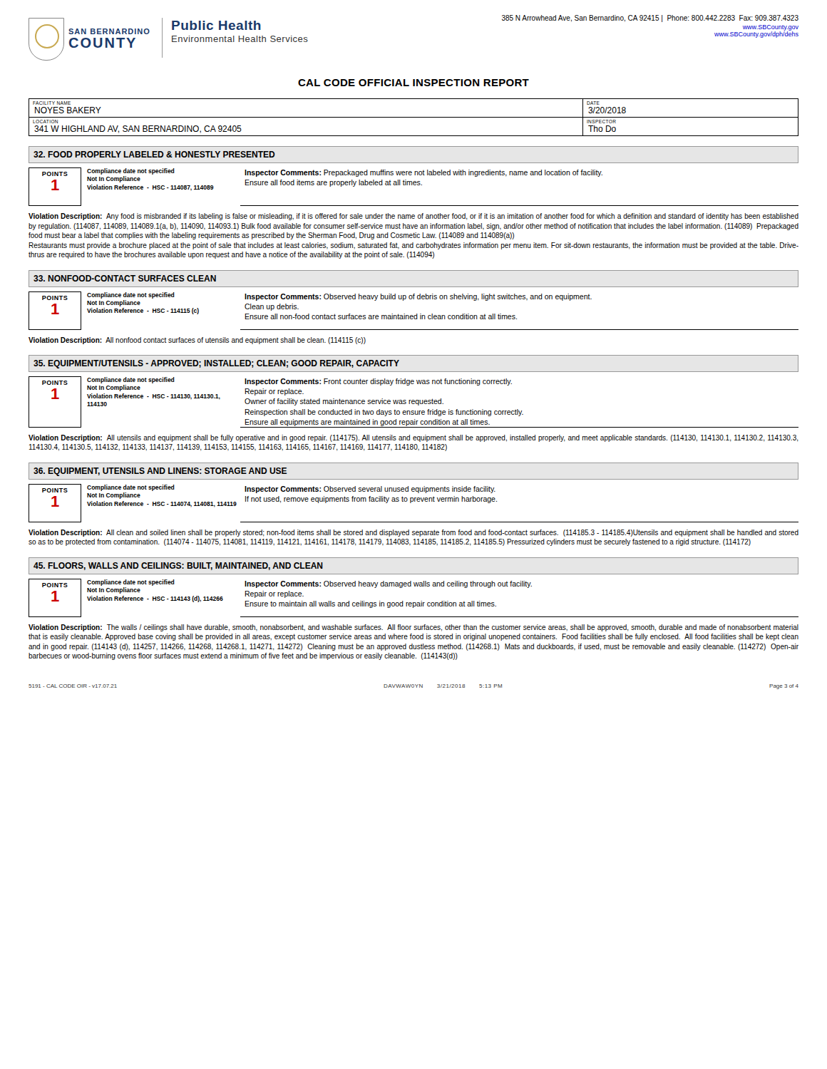385 N Arrowhead Ave, San Bernardino, CA 92415 | Phone: 800.442.2283 Fax: 909.387.4323
www.SBCounty.gov
www.SBCounty.gov/dph/dehs
SAN BERNARDINO
COUNTY
Public Health
Environmental Health Services
CAL CODE OFFICIAL INSPECTION REPORT
| Facility Name NOYES BAKERY | Date 3/20/2018 |
| Location 341 W HIGHLAND AV, SAN BERNARDINO, CA 92405 | Inspector Tho Do |
32. FOOD PROPERLY LABELED & HONESTLY PRESENTED
POINTS
1
Compliance date not specified
Not In Compliance
Violation Reference - HSC - 114087, 114089
Inspector Comments: Prepackaged muffins were not labeled with ingredients, name and location of facility.
Ensure all food items are properly labeled at all times.
Violation Description: Any food is misbranded if its labeling is false or misleading, if it is offered for sale under the name of another food, or if it is an imitation of another food for which a definition and standard of identity has been established by regulation. (114087, 114089, 114089.1(a, b), 114090, 114093.1) Bulk food available for consumer self-service must have an information label, sign, and/or other method of notification that includes the label information. (114089) Prepackaged food must bear a label that complies with the labeling requirements as prescribed by the Sherman Food, Drug and Cosmetic Law. (114089 and 114089(a))
Restaurants must provide a brochure placed at the point of sale that includes at least calories, sodium, saturated fat, and carbohydrates information per menu item. For sit-down restaurants, the information must be provided at the table. Drive-thrus are required to have the brochures available upon request and have a notice of the availability at the point of sale. (114094)
33. NONFOOD-CONTACT SURFACES CLEAN
POINTS
1
Compliance date not specified
Not In Compliance
Violation Reference - HSC - 114115 (c)
Inspector Comments: Observed heavy build up of debris on shelving, light switches, and on equipment.
Clean up debris.
Ensure all non-food contact surfaces are maintained in clean condition at all times.
Violation Description: All nonfood contact surfaces of utensils and equipment shall be clean. (114115 (c))
35. EQUIPMENT/UTENSILS - APPROVED; INSTALLED; CLEAN; GOOD REPAIR, CAPACITY
POINTS
1
Compliance date not specified
Not In Compliance
Violation Reference - HSC - 114130, 114130.1, 114130
Inspector Comments: Front counter display fridge was not functioning correctly.
Repair or replace.
Owner of facility stated maintenance service was requested.
Reinspection shall be conducted in two days to ensure fridge is functioning correctly.
Ensure all equipments are maintained in good repair condition at all times.
Violation Description: All utensils and equipment shall be fully operative and in good repair. (114175). All utensils and equipment shall be approved, installed properly, and meet applicable standards. (114130, 114130.1, 114130.2, 114130.3, 114130.4, 114130.5, 114132, 114133, 114137, 114139, 114153, 114155, 114163, 114165, 114167, 114169, 114177, 114180, 114182)
36. EQUIPMENT, UTENSILS AND LINENS: STORAGE AND USE
POINTS
1
Compliance date not specified
Not In Compliance
Violation Reference - HSC - 114074, 114081, 114119
Inspector Comments: Observed several unused equipments inside facility.
If not used, remove equipments from facility as to prevent vermin harborage.
Violation Description: All clean and soiled linen shall be properly stored; non-food items shall be stored and displayed separate from food and food-contact surfaces. (114185.3 - 114185.4)Utensils and equipment shall be handled and stored so as to be protected from contamination. (114074 - 114075, 114081, 114119, 114121, 114161, 114178, 114179, 114083, 114185, 114185.2, 114185.5) Pressurized cylinders must be securely fastened to a rigid structure. (114172)
45. FLOORS, WALLS AND CEILINGS: BUILT, MAINTAINED, AND CLEAN
POINTS
1
Compliance date not specified
Not In Compliance
Violation Reference - HSC - 114143 (d), 114266
Inspector Comments: Observed heavy damaged walls and ceiling through out facility.
Repair or replace.
Ensure to maintain all walls and ceilings in good repair condition at all times.
Violation Description: The walls / ceilings shall have durable, smooth, nonabsorbent, and washable surfaces. All floor surfaces, other than the customer service areas, shall be approved, smooth, durable and made of nonabsorbent material that is easily cleanable. Approved base coving shall be provided in all areas, except customer service areas and where food is stored in original unopened containers. Food facilities shall be fully enclosed. All food facilities shall be kept clean and in good repair. (114143 (d), 114257, 114266, 114268, 114268.1, 114271, 114272) Cleaning must be an approved dustless method. (114268.1) Mats and duckboards, if used, must be removable and easily cleanable. (114272) Open-air barbecues or wood-burning ovens floor surfaces must extend a minimum of five feet and be impervious or easily cleanable. (114143(d))
5191 - CAL CODE OIR - v17.07.21
DAVWAW0YN 3/21/2018 5:13 PM
Page 3 of 4